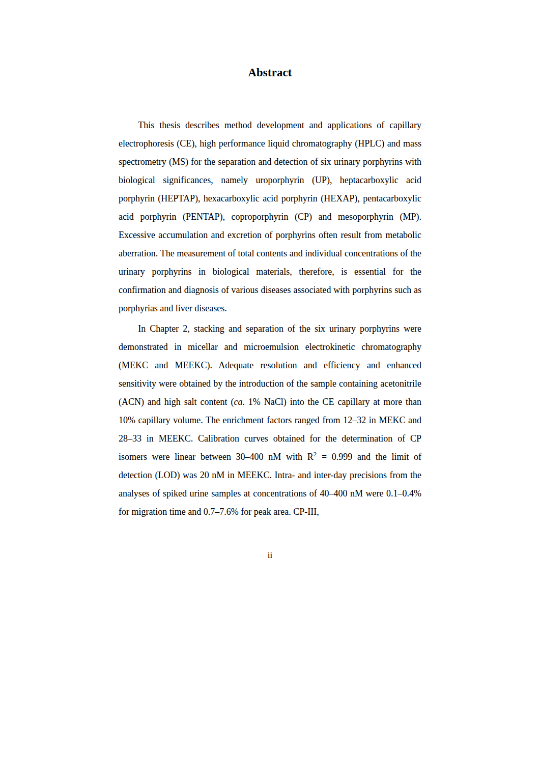Abstract
This thesis describes method development and applications of capillary electrophoresis (CE), high performance liquid chromatography (HPLC) and mass spectrometry (MS) for the separation and detection of six urinary porphyrins with biological significances, namely uroporphyrin (UP), heptacarboxylic acid porphyrin (HEPTAP), hexacarboxylic acid porphyrin (HEXAP), pentacarboxylic acid porphyrin (PENTAP), coproporphyrin (CP) and mesoporphyrin (MP). Excessive accumulation and excretion of porphyrins often result from metabolic aberration. The measurement of total contents and individual concentrations of the urinary porphyrins in biological materials, therefore, is essential for the confirmation and diagnosis of various diseases associated with porphyrins such as porphyrias and liver diseases.
In Chapter 2, stacking and separation of the six urinary porphyrins were demonstrated in micellar and microemulsion electrokinetic chromatography (MEKC and MEEKC). Adequate resolution and efficiency and enhanced sensitivity were obtained by the introduction of the sample containing acetonitrile (ACN) and high salt content (ca. 1% NaCl) into the CE capillary at more than 10% capillary volume. The enrichment factors ranged from 12–32 in MEKC and 28–33 in MEEKC. Calibration curves obtained for the determination of CP isomers were linear between 30–400 nM with R2 = 0.999 and the limit of detection (LOD) was 20 nM in MEEKC. Intra- and inter-day precisions from the analyses of spiked urine samples at concentrations of 40–400 nM were 0.1–0.4% for migration time and 0.7–7.6% for peak area. CP-III,
ii